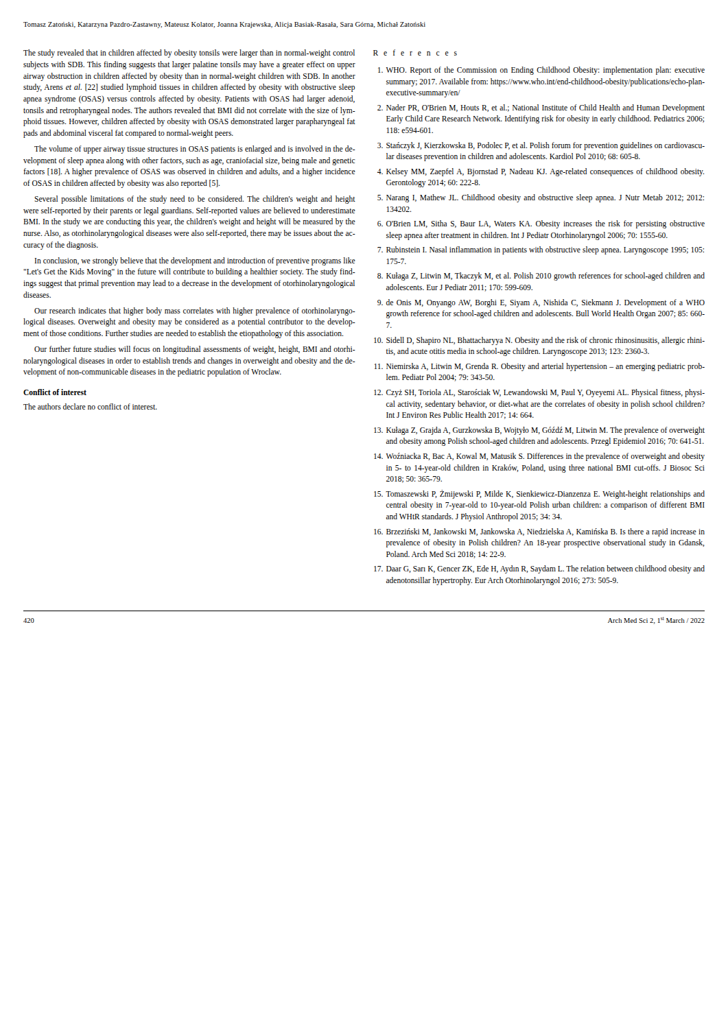Tomasz Zatoński, Katarzyna Pazdro-Zastawny, Mateusz Kolator, Joanna Krajewska, Alicja Basiak-Rasała, Sara Górna, Michał Zatoński
The study revealed that in children affected by obesity tonsils were larger than in normal-weight control subjects with SDB. This finding suggests that larger palatine tonsils may have a greater effect on upper airway obstruction in children affected by obesity than in normal-weight children with SDB. In another study, Arens et al. [22] studied lymphoid tissues in children affected by obesity with obstructive sleep apnea syndrome (OSAS) versus controls affected by obesity. Patients with OSAS had larger adenoid, tonsils and retropharyngeal nodes. The authors revealed that BMI did not correlate with the size of lymphoid tissues. However, children affected by obesity with OSAS demonstrated larger parapharyngeal fat pads and abdominal visceral fat compared to normal-weight peers.
The volume of upper airway tissue structures in OSAS patients is enlarged and is involved in the development of sleep apnea along with other factors, such as age, craniofacial size, being male and genetic factors [18]. A higher prevalence of OSAS was observed in children and adults, and a higher incidence of OSAS in children affected by obesity was also reported [5].
Several possible limitations of the study need to be considered. The children's weight and height were self-reported by their parents or legal guardians. Self-reported values are believed to underestimate BMI. In the study we are conducting this year, the children's weight and height will be measured by the nurse. Also, as otorhinolaryngological diseases were also self-reported, there may be issues about the accuracy of the diagnosis.
In conclusion, we strongly believe that the development and introduction of preventive programs like "Let's Get the Kids Moving" in the future will contribute to building a healthier society. The study findings suggest that primal prevention may lead to a decrease in the development of otorhinolaryngological diseases.
Our research indicates that higher body mass correlates with higher prevalence of otorhinolaryngological diseases. Overweight and obesity may be considered as a potential contributor to the development of those conditions. Further studies are needed to establish the etiopathology of this association.
Our further future studies will focus on longitudinal assessments of weight, height, BMI and otorhinolaryngological diseases in order to establish trends and changes in overweight and obesity and the development of non-communicable diseases in the pediatric population of Wroclaw.
Conflict of interest
The authors declare no conflict of interest.
R e f e r e n c e s
WHO. Report of the Commission on Ending Childhood Obesity: implementation plan: executive summary; 2017. Available from: https://www.who.int/end-childhood-obesity/publications/echo-plan-executive-summary/en/
Nader PR, O'Brien M, Houts R, et al.; National Institute of Child Health and Human Development Early Child Care Research Network. Identifying risk for obesity in early childhood. Pediatrics 2006; 118: e594-601.
Stańczyk J, Kierzkowska B, Podolec P, et al. Polish forum for prevention guidelines on cardiovascular diseases prevention in children and adolescents. Kardiol Pol 2010; 68: 605-8.
Kelsey MM, Zaepfel A, Bjornstad P, Nadeau KJ. Age-related consequences of childhood obesity. Gerontology 2014; 60: 222-8.
Narang I, Mathew JL. Childhood obesity and obstructive sleep apnea. J Nutr Metab 2012; 2012: 134202.
O'Brien LM, Sitha S, Baur LA, Waters KA. Obesity increases the risk for persisting obstructive sleep apnea after treatment in children. Int J Pediatr Otorhinolaryngol 2006; 70: 1555-60.
Rubinstein I. Nasal inflammation in patients with obstructive sleep apnea. Laryngoscope 1995; 105: 175-7.
Kułaga Z, Litwin M, Tkaczyk M, et al. Polish 2010 growth references for school-aged children and adolescents. Eur J Pediatr 2011; 170: 599-609.
de Onis M, Onyango AW, Borghi E, Siyam A, Nishida C, Siekmann J. Development of a WHO growth reference for school-aged children and adolescents. Bull World Health Organ 2007; 85: 660-7.
Sidell D, Shapiro NL, Bhattacharyya N. Obesity and the risk of chronic rhinosinusitis, allergic rhinitis, and acute otitis media in school-age children. Laryngoscope 2013; 123: 2360-3.
Niemirska A, Litwin M, Grenda R. Obesity and arterial hypertension – an emerging pediatric problem. Pediatr Pol 2004; 79: 343-50.
Czyż SH, Toriola AL, Starościak W, Lewandowski M, Paul Y, Oyeyemi AL. Physical fitness, physical activity, sedentary behavior, or diet-what are the correlates of obesity in polish school children? Int J Environ Res Public Health 2017; 14: 664.
Kułaga Z, Grajda A, Gurzkowska B, Wojtyło M, Góźdź M, Litwin M. The prevalence of overweight and obesity among Polish school-aged children and adolescents. Przegl Epidemiol 2016; 70: 641-51.
Woźniacka R, Bac A, Kowal M, Matusik S. Differences in the prevalence of overweight and obesity in 5- to 14-year-old children in Kraków, Poland, using three national BMI cut-offs. J Biosoc Sci 2018; 50: 365-79.
Tomaszewski P, Żmijewski P, Milde K, Sienkiewicz-Dianzenza E. Weight-height relationships and central obesity in 7-year-old to 10-year-old Polish urban children: a comparison of different BMI and WHtR standards. J Physiol Anthropol 2015; 34: 34.
Brzeziński M, Jankowski M, Jankowska A, Niedzielska A, Kamińska B. Is there a rapid increase in prevalence of obesity in Polish children? An 18-year prospective observational study in Gdansk, Poland. Arch Med Sci 2018; 14: 22-9.
Daar G, Sarı K, Gencer ZK, Ede H, Aydın R, Saydam L. The relation between childhood obesity and adenotonsillar hypertrophy. Eur Arch Otorhinolaryngol 2016; 273: 505-9.
420
Arch Med Sci 2, 1st March / 2022